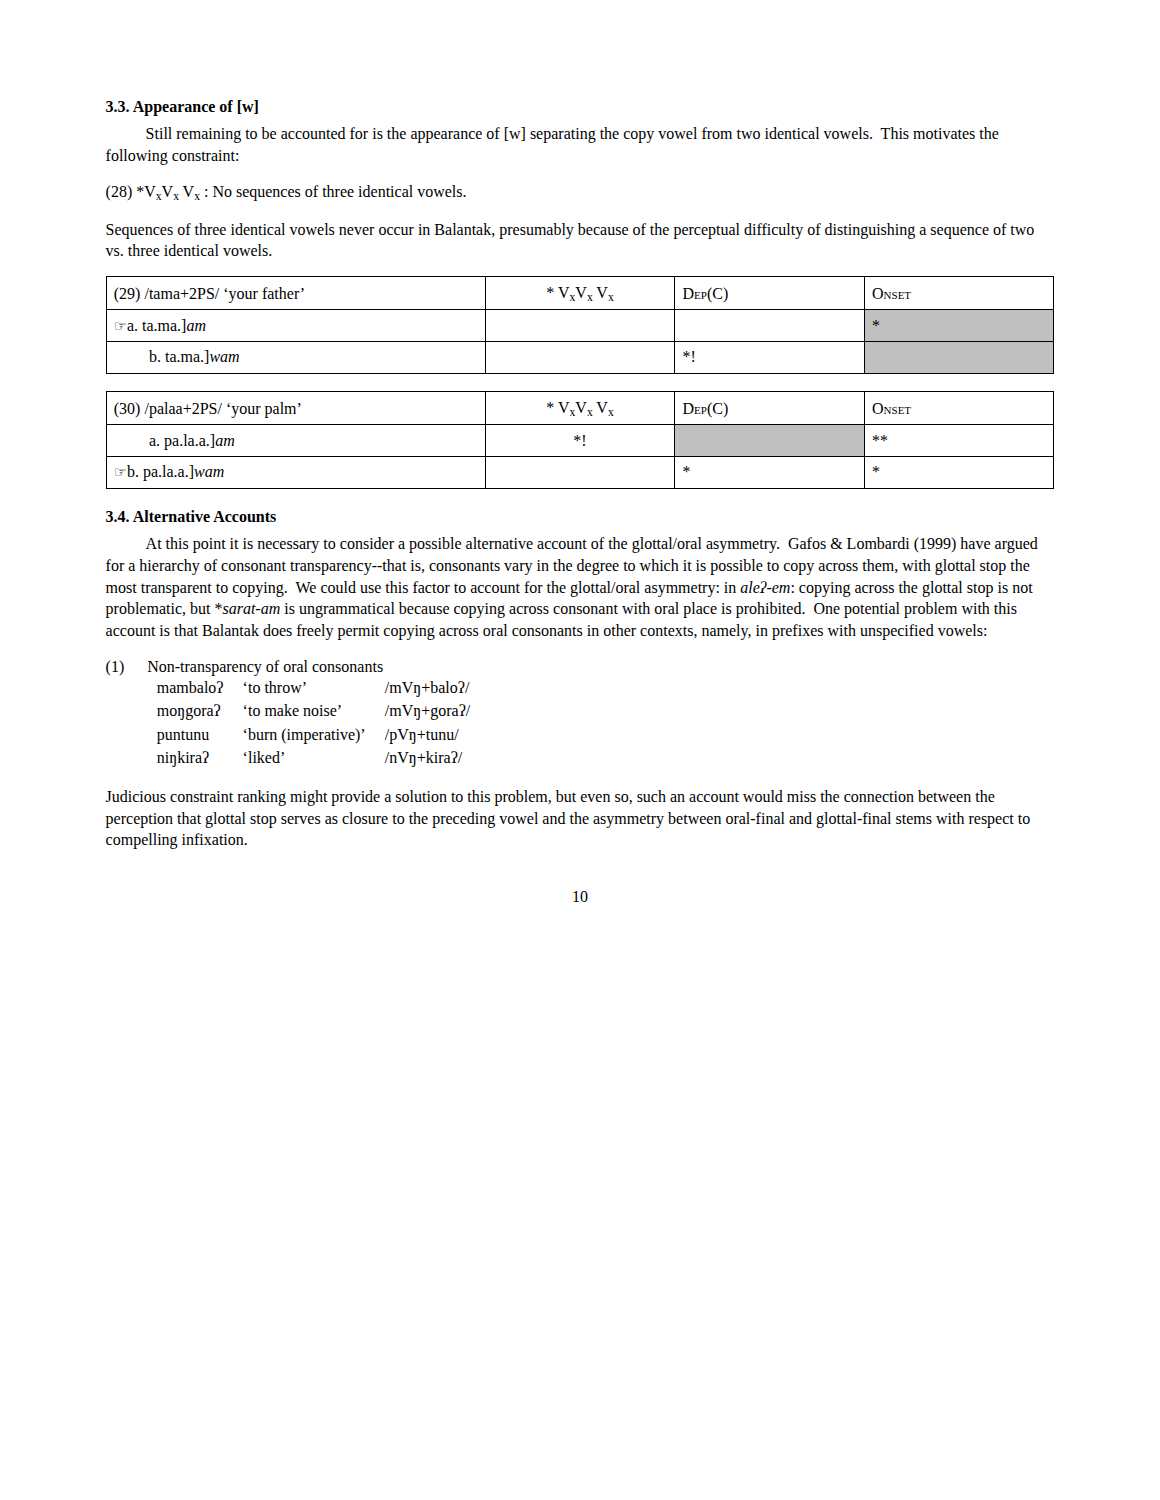3.3. Appearance of [w]
Still remaining to be accounted for is the appearance of [w] separating the copy vowel from two identical vowels. This motivates the following constraint:
(28) *VxVx Vx : No sequences of three identical vowels.
Sequences of three identical vowels never occur in Balantak, presumably because of the perceptual difficulty of distinguishing a sequence of two vs. three identical vowels.
| (29) /tama+2PS/ ‘your father’ | * V x V x V x | Dep (C) | Onset |
| ☞ a. ta.ma.] am | | | * |
| b. ta.ma.] wam | | *! | |
| (30) /palaa+2PS/ ‘your palm’ | * V x V x V x | Dep (C) | Onset |
| a. pa.la.a.] am | *! | | ** |
| ☞ b. pa.la.a.] wam | | * | * |
3.4. Alternative Accounts
At this point it is necessary to consider a possible alternative account of the glottal/oral asymmetry. Gafos & Lombardi (1999) have argued for a hierarchy of consonant transparency--that is, consonants vary in the degree to which it is possible to copy across them, with glottal stop the most transparent to copying. We could use this factor to account for the glottal/oral asymmetry: in aleʔ-em: copying across the glottal stop is not problematic, but *sarat-am is ungrammatical because copying across consonant with oral place is prohibited. One potential problem with this account is that Balantak does freely permit copying across oral consonants in other contexts, namely, in prefixes with unspecified vowels:
(1) Non-transparency of oral consonants
| mambaloʔ | ‘to throw’ | /mVŋ+baloʔ/ |
| moŋgoraʔ | ‘to make noise’ | /mVŋ+goraʔ/ |
| puntunu | ‘burn (imperative)’ | /pVŋ+tunu/ |
| niŋkiraʔ | ‘liked’ | /nVŋ+kiraʔ/ |
Judicious constraint ranking might provide a solution to this problem, but even so, such an account would miss the connection between the perception that glottal stop serves as closure to the preceding vowel and the asymmetry between oral-final and glottal-final stems with respect to compelling infixation.
10